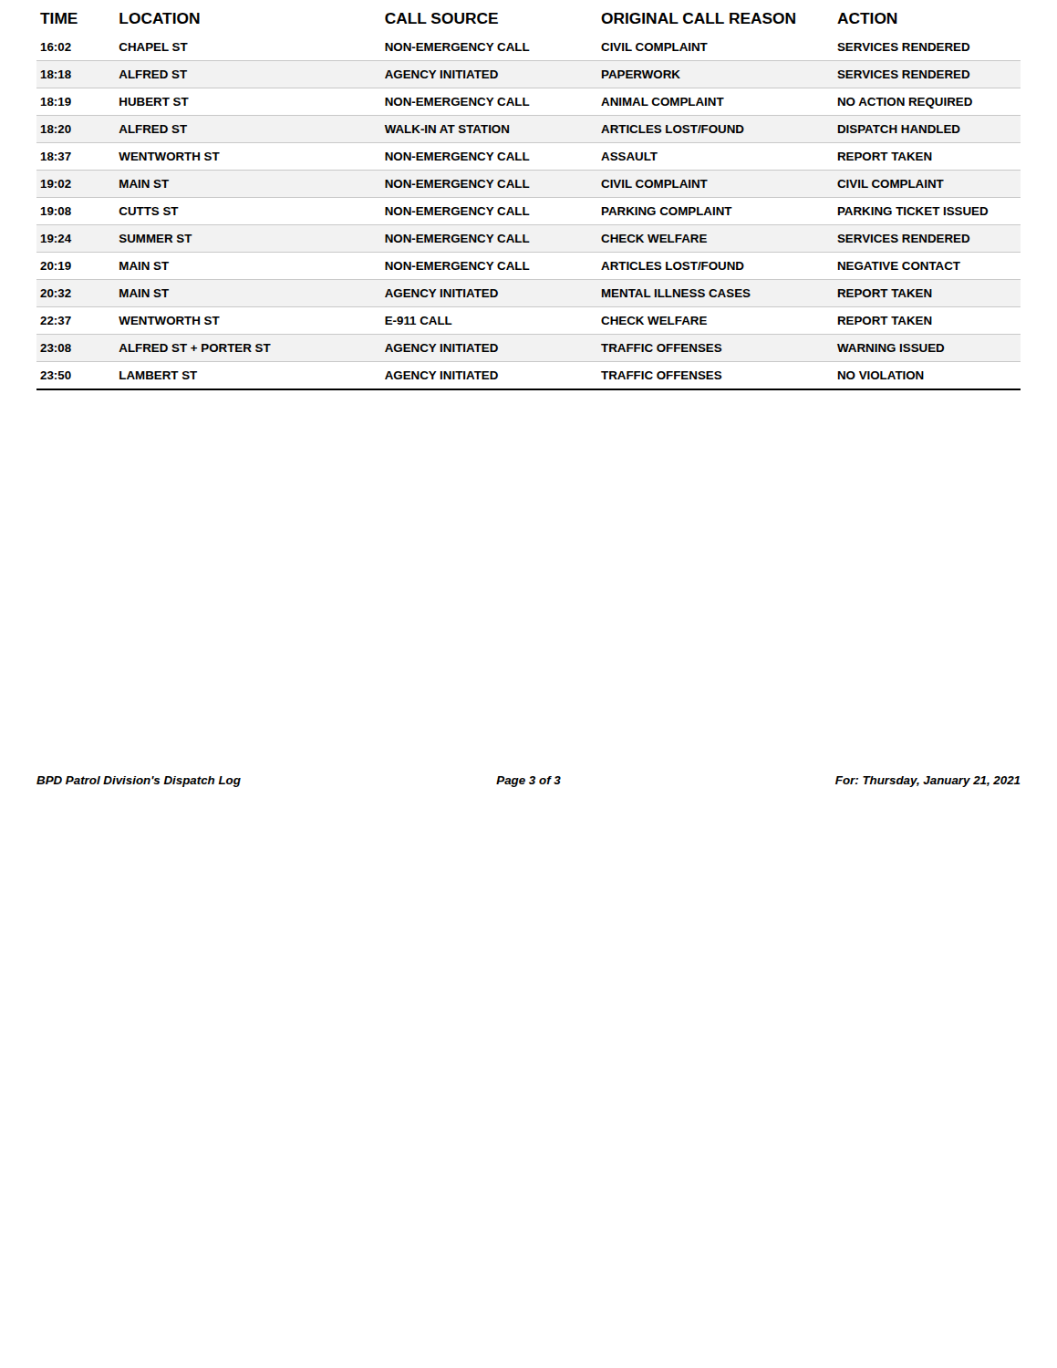| TIME | LOCATION | CALL SOURCE | ORIGINAL CALL REASON | ACTION |
| --- | --- | --- | --- | --- |
| 16:02 | CHAPEL ST | NON-EMERGENCY CALL | CIVIL COMPLAINT | SERVICES RENDERED |
| 18:18 | ALFRED ST | AGENCY INITIATED | PAPERWORK | SERVICES RENDERED |
| 18:19 | HUBERT ST | NON-EMERGENCY CALL | ANIMAL COMPLAINT | NO ACTION REQUIRED |
| 18:20 | ALFRED ST | WALK-IN AT STATION | ARTICLES LOST/FOUND | DISPATCH HANDLED |
| 18:37 | WENTWORTH ST | NON-EMERGENCY CALL | ASSAULT | REPORT TAKEN |
| 19:02 | MAIN ST | NON-EMERGENCY CALL | CIVIL COMPLAINT | CIVIL COMPLAINT |
| 19:08 | CUTTS ST | NON-EMERGENCY CALL | PARKING COMPLAINT | PARKING TICKET ISSUED |
| 19:24 | SUMMER ST | NON-EMERGENCY CALL | CHECK WELFARE | SERVICES RENDERED |
| 20:19 | MAIN ST | NON-EMERGENCY CALL | ARTICLES LOST/FOUND | NEGATIVE CONTACT |
| 20:32 | MAIN ST | AGENCY INITIATED | MENTAL ILLNESS CASES | REPORT TAKEN |
| 22:37 | WENTWORTH ST | E-911 CALL | CHECK WELFARE | REPORT TAKEN |
| 23:08 | ALFRED ST + PORTER ST | AGENCY INITIATED | TRAFFIC OFFENSES | WARNING ISSUED |
| 23:50 | LAMBERT ST | AGENCY INITIATED | TRAFFIC OFFENSES | NO VIOLATION |
BPD Patrol Division's Dispatch Log
Page 3 of 3
For: Thursday, January 21, 2021